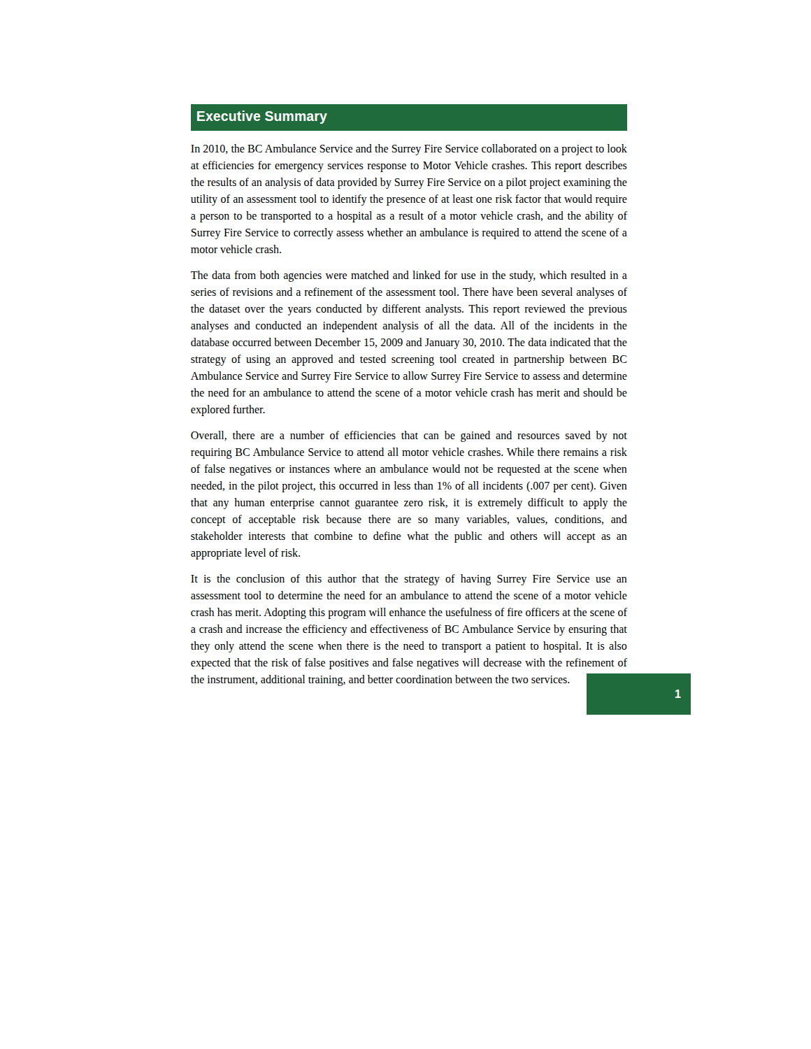Executive Summary
In 2010, the BC Ambulance Service and the Surrey Fire Service collaborated on a project to look at efficiencies for emergency services response to Motor Vehicle crashes. This report describes the results of an analysis of data provided by Surrey Fire Service on a pilot project examining the utility of an assessment tool to identify the presence of at least one risk factor that would require a person to be transported to a hospital as a result of a motor vehicle crash, and the ability of Surrey Fire Service to correctly assess whether an ambulance is required to attend the scene of a motor vehicle crash.
The data from both agencies were matched and linked for use in the study, which resulted in a series of revisions and a refinement of the assessment tool. There have been several analyses of the dataset over the years conducted by different analysts. This report reviewed the previous analyses and conducted an independent analysis of all the data. All of the incidents in the database occurred between December 15, 2009 and January 30, 2010. The data indicated that the strategy of using an approved and tested screening tool created in partnership between BC Ambulance Service and Surrey Fire Service to allow Surrey Fire Service to assess and determine the need for an ambulance to attend the scene of a motor vehicle crash has merit and should be explored further.
Overall, there are a number of efficiencies that can be gained and resources saved by not requiring BC Ambulance Service to attend all motor vehicle crashes. While there remains a risk of false negatives or instances where an ambulance would not be requested at the scene when needed, in the pilot project, this occurred in less than 1% of all incidents (.007 per cent). Given that any human enterprise cannot guarantee zero risk, it is extremely difficult to apply the concept of acceptable risk because there are so many variables, values, conditions, and stakeholder interests that combine to define what the public and others will accept as an appropriate level of risk.
It is the conclusion of this author that the strategy of having Surrey Fire Service use an assessment tool to determine the need for an ambulance to attend the scene of a motor vehicle crash has merit. Adopting this program will enhance the usefulness of fire officers at the scene of a crash and increase the efficiency and effectiveness of BC Ambulance Service by ensuring that they only attend the scene when there is the need to transport a patient to hospital. It is also expected that the risk of false positives and false negatives will decrease with the refinement of the instrument, additional training, and better coordination between the two services.
1